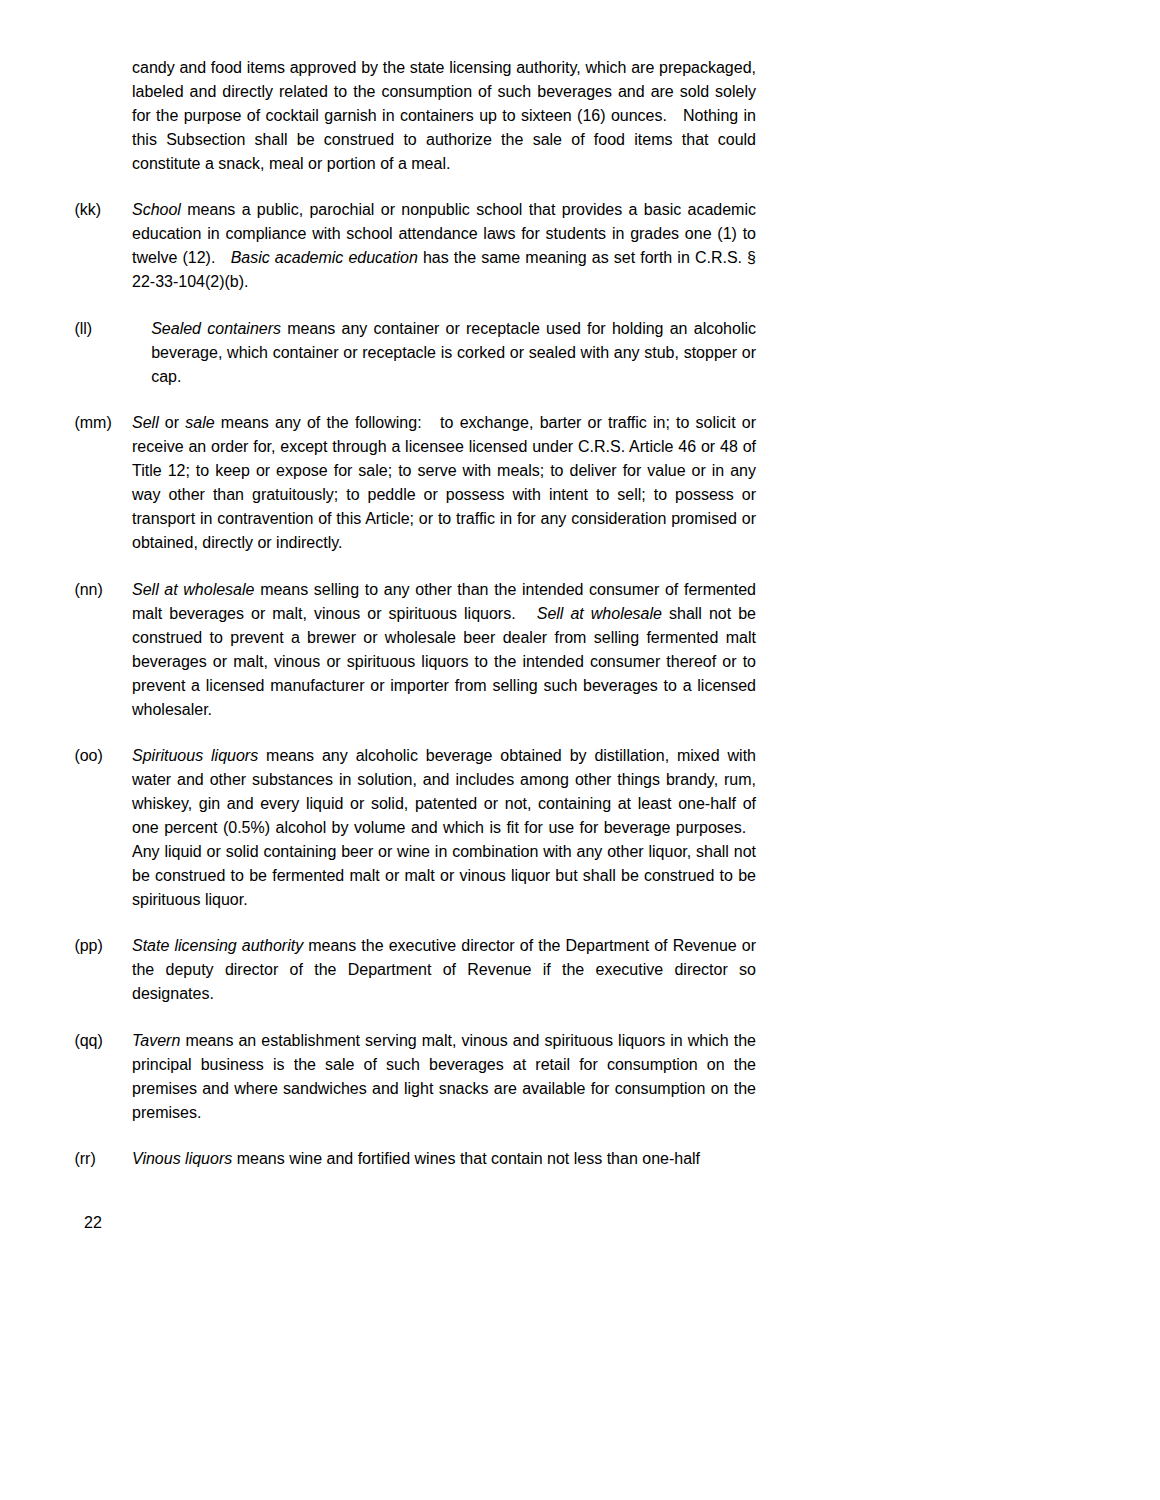candy and food items approved by the state licensing authority, which are prepackaged, labeled and directly related to the consumption of such beverages and are sold solely for the purpose of cocktail garnish in containers up to sixteen (16) ounces. Nothing in this Subsection shall be construed to authorize the sale of food items that could constitute a snack, meal or portion of a meal.
(kk)
School means a public, parochial or nonpublic school that provides a basic academic education in compliance with school attendance laws for students in grades one (1) to twelve (12). Basic academic education has the same meaning as set forth in C.R.S. § 22-33-104(2)(b).
(ll)
Sealed containers means any container or receptacle used for holding an alcoholic beverage, which container or receptacle is corked or sealed with any stub, stopper or cap.
(mm)
Sell or sale means any of the following: to exchange, barter or traffic in; to solicit or receive an order for, except through a licensee licensed under C.R.S. Article 46 or 48 of Title 12; to keep or expose for sale; to serve with meals; to deliver for value or in any way other than gratuitously; to peddle or possess with intent to sell; to possess or transport in contravention of this Article; or to traffic in for any consideration promised or obtained, directly or indirectly.
(nn)
Sell at wholesale means selling to any other than the intended consumer of fermented malt beverages or malt, vinous or spirituous liquors. Sell at wholesale shall not be construed to prevent a brewer or wholesale beer dealer from selling fermented malt beverages or malt, vinous or spirituous liquors to the intended consumer thereof or to prevent a licensed manufacturer or importer from selling such beverages to a licensed wholesaler.
(oo)
Spirituous liquors means any alcoholic beverage obtained by distillation, mixed with water and other substances in solution, and includes among other things brandy, rum, whiskey, gin and every liquid or solid, patented or not, containing at least one-half of one percent (0.5%) alcohol by volume and which is fit for use for beverage purposes. Any liquid or solid containing beer or wine in combination with any other liquor, shall not be construed to be fermented malt or malt or vinous liquor but shall be construed to be spirituous liquor.
(pp)
State licensing authority means the executive director of the Department of Revenue or the deputy director of the Department of Revenue if the executive director so designates.
(qq)
Tavern means an establishment serving malt, vinous and spirituous liquors in which the principal business is the sale of such beverages at retail for consumption on the premises and where sandwiches and light snacks are available for consumption on the premises.
(rr)
Vinous liquors means wine and fortified wines that contain not less than one-half
22